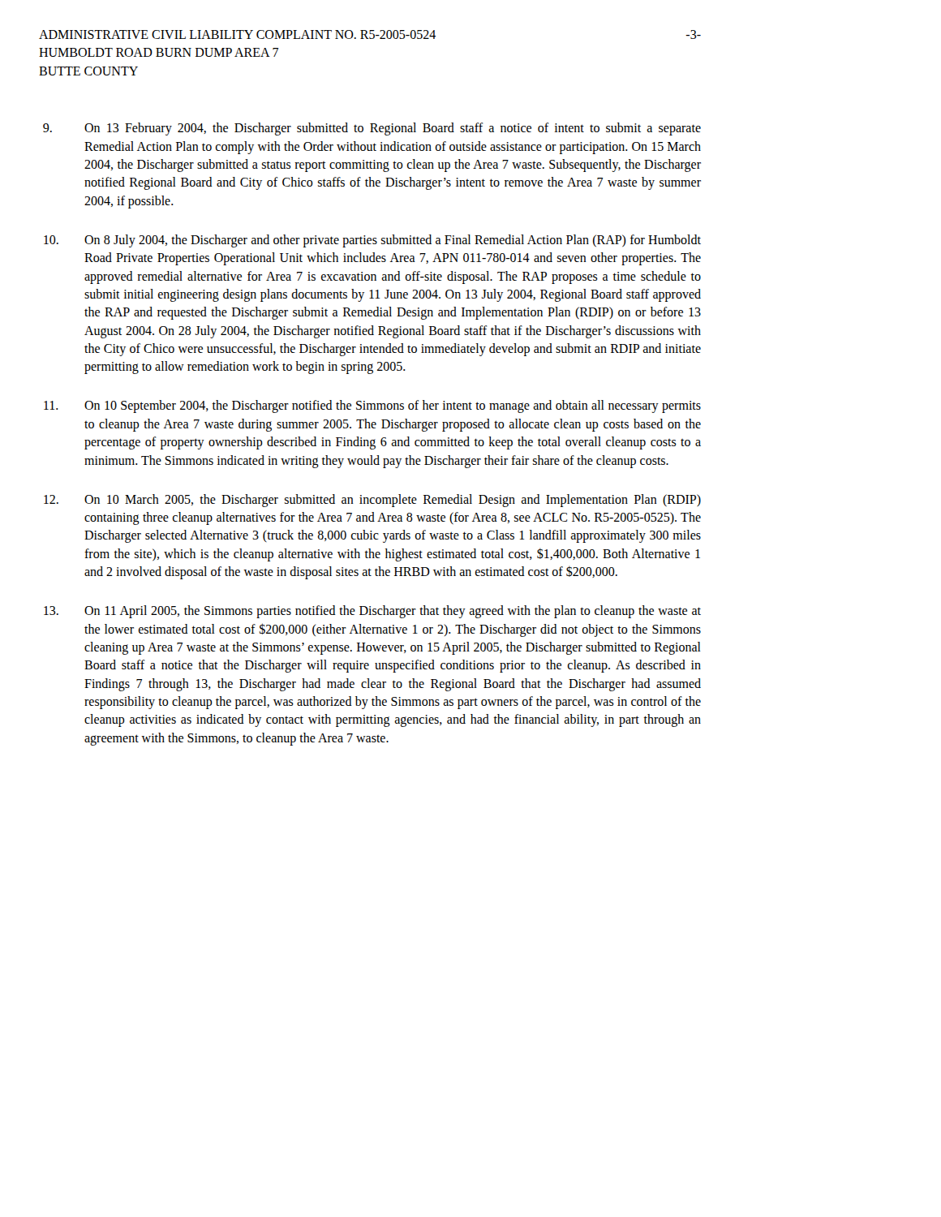Administrative Civil Liability Complaint No. R5-2005-0524 -3-
Humboldt Road Burn Dump Area 7
Butte County
9. On 13 February 2004, the Discharger submitted to Regional Board staff a notice of intent to submit a separate Remedial Action Plan to comply with the Order without indication of outside assistance or participation. On 15 March 2004, the Discharger submitted a status report committing to clean up the Area 7 waste. Subsequently, the Discharger notified Regional Board and City of Chico staffs of the Discharger’s intent to remove the Area 7 waste by summer 2004, if possible.
10. On 8 July 2004, the Discharger and other private parties submitted a Final Remedial Action Plan (RAP) for Humboldt Road Private Properties Operational Unit which includes Area 7, APN 011-780-014 and seven other properties. The approved remedial alternative for Area 7 is excavation and off-site disposal. The RAP proposes a time schedule to submit initial engineering design plans documents by 11 June 2004. On 13 July 2004, Regional Board staff approved the RAP and requested the Discharger submit a Remedial Design and Implementation Plan (RDIP) on or before 13 August 2004. On 28 July 2004, the Discharger notified Regional Board staff that if the Discharger’s discussions with the City of Chico were unsuccessful, the Discharger intended to immediately develop and submit an RDIP and initiate permitting to allow remediation work to begin in spring 2005.
11. On 10 September 2004, the Discharger notified the Simmons of her intent to manage and obtain all necessary permits to cleanup the Area 7 waste during summer 2005. The Discharger proposed to allocate clean up costs based on the percentage of property ownership described in Finding 6 and committed to keep the total overall cleanup costs to a minimum. The Simmons indicated in writing they would pay the Discharger their fair share of the cleanup costs.
12. On 10 March 2005, the Discharger submitted an incomplete Remedial Design and Implementation Plan (RDIP) containing three cleanup alternatives for the Area 7 and Area 8 waste (for Area 8, see ACLC No. R5-2005-0525). The Discharger selected Alternative 3 (truck the 8,000 cubic yards of waste to a Class 1 landfill approximately 300 miles from the site), which is the cleanup alternative with the highest estimated total cost, $1,400,000. Both Alternative 1 and 2 involved disposal of the waste in disposal sites at the HRBD with an estimated cost of $200,000.
13. On 11 April 2005, the Simmons parties notified the Discharger that they agreed with the plan to cleanup the waste at the lower estimated total cost of $200,000 (either Alternative 1 or 2). The Discharger did not object to the Simmons cleaning up Area 7 waste at the Simmons’ expense. However, on 15 April 2005, the Discharger submitted to Regional Board staff a notice that the Discharger will require unspecified conditions prior to the cleanup. As described in Findings 7 through 13, the Discharger had made clear to the Regional Board that the Discharger had assumed responsibility to cleanup the parcel, was authorized by the Simmons as part owners of the parcel, was in control of the cleanup activities as indicated by contact with permitting agencies, and had the financial ability, in part through an agreement with the Simmons, to cleanup the Area 7 waste.